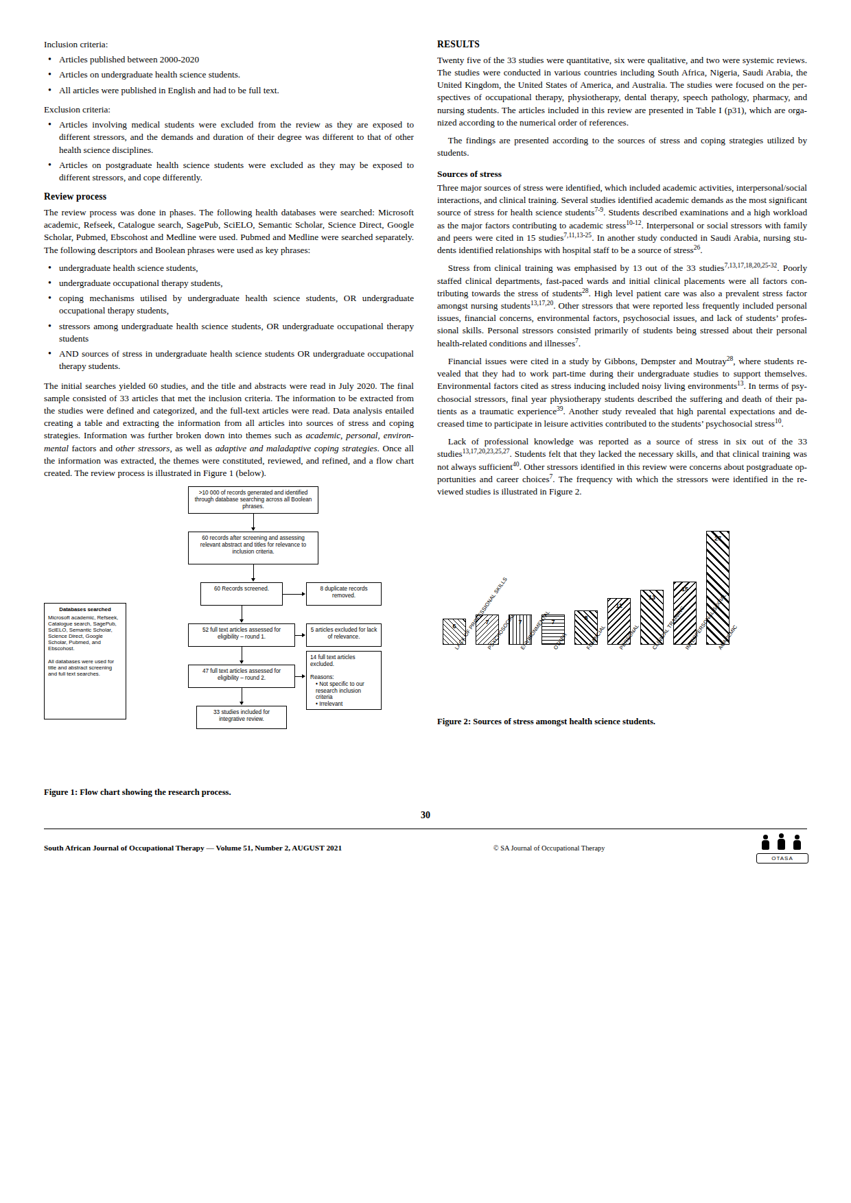Inclusion criteria:
Articles published between 2000-2020
Articles on undergraduate health science students.
All articles were published in English and had to be full text.
Exclusion criteria:
Articles involving medical students were excluded from the review as they are exposed to different stressors, and the demands and duration of their degree was different to that of other health science disciplines.
Articles on postgraduate health science students were excluded as they may be exposed to different stressors, and cope differently.
Review process
The review process was done in phases. The following health databases were searched: Microsoft academic, Refseek, Catalogue search, SagePub, SciELO, Semantic Scholar, Science Direct, Google Scholar, Pubmed, Ebscohost and Medline were used. Pubmed and Medline were searched separately. The following descriptors and Boolean phrases were used as key phrases:
undergraduate health science students,
undergraduate occupational therapy students,
coping mechanisms utilised by undergraduate health science students, OR undergraduate occupational therapy students,
stressors among undergraduate health science students, OR undergraduate occupational therapy students
AND sources of stress in undergraduate health science students OR undergraduate occupational therapy students.
The initial searches yielded 60 studies, and the title and abstracts were read in July 2020. The final sample consisted of 33 articles that met the inclusion criteria. The information to be extracted from the studies were defined and categorized, and the full-text articles were read. Data analysis entailed creating a table and extracting the information from all articles into sources of stress and coping strategies. Information was further broken down into themes such as academic, personal, environmental factors and other stressors, as well as adaptive and maladaptive coping strategies. Once all the information was extracted, the themes were constituted, reviewed, and refined, and a flow chart created. The review process is illustrated in Figure 1 (below).
>10 000 of records generated and identified through database searching across all Boolean phrases.
60 records after screening and assessing relevant abstract and titles for relevance to inclusion criteria.
60 Records screened.
8 duplicate records removed.
52 full text articles assessed for eligibility – round 1.
5 articles excluded for lack of relevance.
47 full text articles assessed for eligibility – round 2.
14 full text articles excluded.
Reasons:
• Not specific to our research inclusion criteria
• Irrelevant
33 studies included for integrative review.
Databases searched Microsoft academic, Refseek, Catalogue search, SagePub, SciELO, Semantic Scholar, Science Direct, Google Scholar, Pubmed, and Ebscohost.
All databases were used for title and abstract screening and full text searches.
Figure 1: Flow chart showing the research process.
RESULTS
Twenty five of the 33 studies were quantitative, six were qualitative, and two were systemic reviews. The studies were conducted in various countries including South Africa, Nigeria, Saudi Arabia, the United Kingdom, the United States of America, and Australia. The studies were focused on the perspectives of occupational therapy, physiotherapy, dental therapy, speech pathology, pharmacy, and nursing students. The articles included in this review are presented in Table I (p31), which are organized according to the numerical order of references.
The findings are presented according to the sources of stress and coping strategies utilized by students.
Sources of stress
Three major sources of stress were identified, which included academic activities, interpersonal/social interactions, and clinical training. Several studies identified academic demands as the most significant source of stress for health science students7-9. Students described examinations and a high workload as the major factors contributing to academic stress10-12. Interpersonal or social stressors with family and peers were cited in 15 studies7,11,13-25. In another study conducted in Saudi Arabia, nursing students identified relationships with hospital staff to be a source of stress26.
Stress from clinical training was emphasised by 13 out of the 33 studies7,13,17,18,20,25-32. Poorly staffed clinical departments, fast-paced wards and initial clinical placements were all factors contributing towards the stress of students28. High level patient care was also a prevalent stress factor amongst nursing students13,17,20. Other stressors that were reported less frequently included personal issues, financial concerns, environmental factors, psychosocial issues, and lack of students’ professional skills. Personal stressors consisted primarily of students being stressed about their personal health-related conditions and illnesses7.
Financial issues were cited in a study by Gibbons, Dempster and Moutray28, where students revealed that they had to work part-time during their undergraduate studies to support themselves. Environmental factors cited as stress inducing included noisy living environments13. In terms of psychosocial stressors, final year physiotherapy students described the suffering and death of their patients as a traumatic experience39. Another study revealed that high parental expectations and decreased time to participate in leisure activities contributed to the students’ psychosocial stress10.
Lack of professional knowledge was reported as a source of stress in six out of the 33 studies13,17,20,23,25,27. Students felt that they lacked the necessary skills, and that clinical training was not always sufficient40. Other stressors identified in this review were concerns about postgraduate opportunities and career choices7. The frequency with which the stressors were identified in the reviewed studies is illustrated in Figure 2.
6
7
7
7
8
11
13
15
27
LACK OF PROFESSIONAL SKILLS
PSYCHOSOCIAL
ENVIRONMENTAL
OTHER
FINANCIAL
PERSONAL
CLINICAL TRAINING
INTERPERSONAL/SOCIAL
ACADEMIC
Figure 2: Sources of stress amongst health science students.
30
South African Journal of Occupational Therapy — Volume 51, Number 2, AUGUST 2021
© SA Journal of Occupational Therapy
OTASA